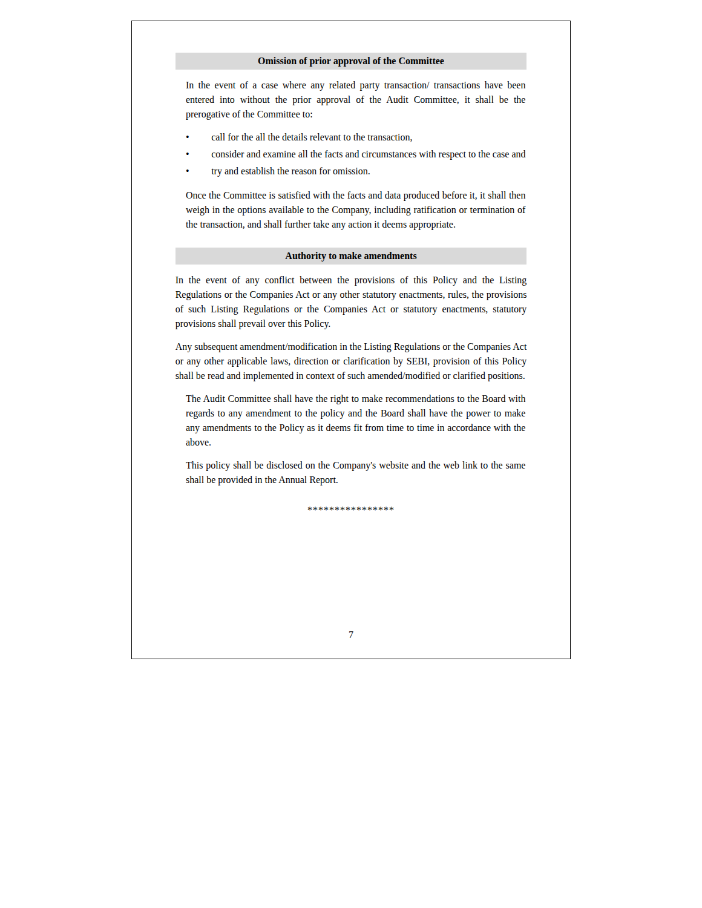Omission of prior approval of the Committee
In the event of a case where any related party transaction/ transactions have been entered into without the prior approval of the Audit Committee, it shall be the prerogative of the Committee to:
call for the all the details relevant to the transaction,
consider and examine all the facts and circumstances with respect to the case and
try and establish the reason for omission.
Once the Committee is satisfied with the facts and data produced before it, it shall then weigh in the options available to the Company, including ratification or termination of the transaction, and shall further take any action it deems appropriate.
Authority to make amendments
In the event of any conflict between the provisions of this Policy and the Listing Regulations or the Companies Act or any other statutory enactments, rules, the provisions of such Listing Regulations or the Companies Act or statutory enactments, statutory provisions shall prevail over this Policy.
Any subsequent amendment/modification in the Listing Regulations or the Companies Act or any other applicable laws, direction or clarification by SEBI, provision of this Policy shall be read and implemented in context of such amended/modified or clarified positions.
The Audit Committee shall have the right to make recommendations to the Board with regards to any amendment to the policy and the Board shall have the power to make any amendments to the Policy as it deems fit from time to time in accordance with the above.
This policy shall be disclosed on the Company's website and the web link to the same shall be provided in the Annual Report.
****************
7